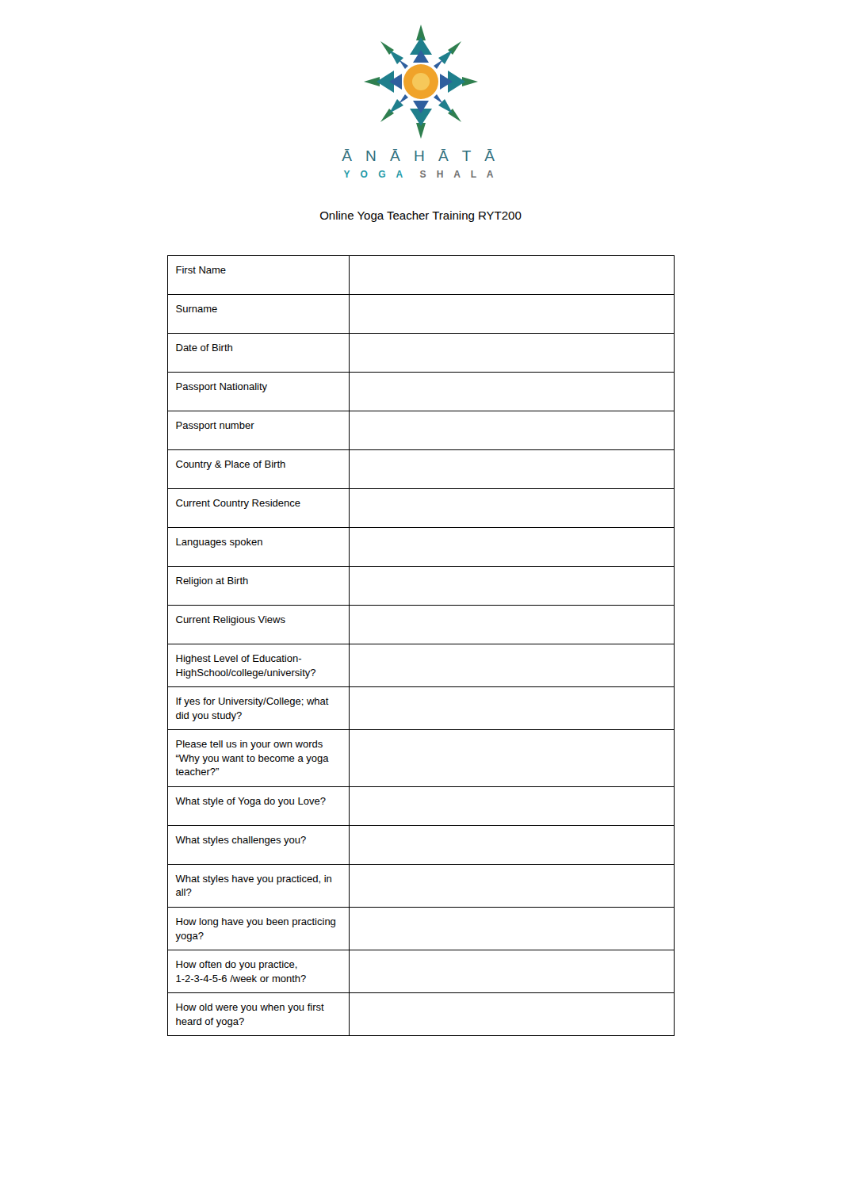Ā N Ā H Ā T Ā
Y O G A S H A L A
Online Yoga Teacher Training RYT200
| First Name | |
| Surname | |
| Date of Birth | |
| Passport Nationality | |
| Passport number | |
| Country & Place of Birth | |
| Current Country Residence | |
| Languages spoken | |
| Religion at Birth | |
| Current Religious Views | |
| Highest Level of Education- HighSchool/college/university? | |
| If yes for University/College; what did you study? | |
| Please tell us in your own words “Why you want to become a yoga teacher?” | |
| What style of Yoga do you Love? | |
| What styles challenges you? | |
| What styles have you practiced, in all? | |
| How long have you been practicing yoga? | |
| How often do you practice, 1-2-3-4-5-6 /week or month? | |
| How old were you when you first heard of yoga? | |